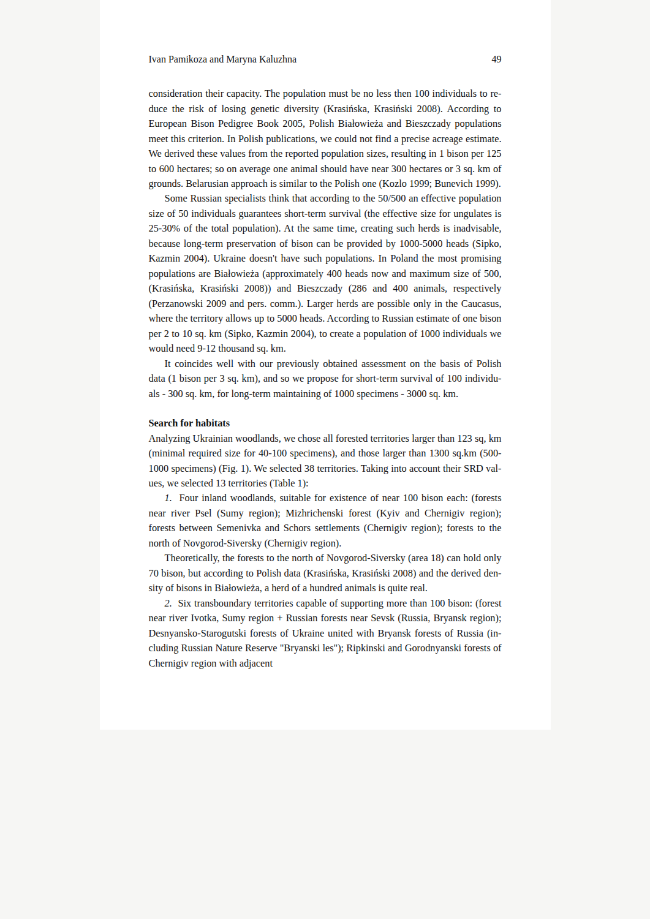Ivan Pamikoza and Maryna Kaluzhna 49
consideration their capacity. The population must be no less then 100 individuals to reduce the risk of losing genetic diversity (Krasińska, Krasiński 2008). According to European Bison Pedigree Book 2005, Polish Białowieża and Bieszczady populations meet this criterion. In Polish publications, we could not find a precise acreage estimate. We derived these values from the reported population sizes, resulting in 1 bison per 125 to 600 hectares; so on average one animal should have near 300 hectares or 3 sq. km of grounds. Belarusian approach is similar to the Polish one (Kozlo 1999; Bunevich 1999).
Some Russian specialists think that according to the 50/500 an effective population size of 50 individuals guarantees short-term survival (the effective size for ungulates is 25-30% of the total population). At the same time, creating such herds is inadvisable, because long-term preservation of bison can be provided by 1000-5000 heads (Sipko, Kazmin 2004). Ukraine doesn't have such populations. In Poland the most promising populations are Białowieża (approximately 400 heads now and maximum size of 500, (Krasińska, Krasiński 2008)) and Bieszczady (286 and 400 animals, respectively (Perzanowski 2009 and pers. comm.). Larger herds are possible only in the Caucasus, where the territory allows up to 5000 heads. According to Russian estimate of one bison per 2 to 10 sq. km (Sipko, Kazmin 2004), to create a population of 1000 individuals we would need 9-12 thousand sq. km.
It coincides well with our previously obtained assessment on the basis of Polish data (1 bison per 3 sq. km), and so we propose for short-term survival of 100 individuals - 300 sq. km, for long-term maintaining of 1000 specimens - 3000 sq. km.
Search for habitats
Analyzing Ukrainian woodlands, we chose all forested territories larger than 123 sq, km (minimal required size for 40-100 specimens), and those larger than 1300 sq.km (500-1000 specimens) (Fig. 1). We selected 38 territories. Taking into account their SRD values, we selected 13 territories (Table 1):
1. Four inland woodlands, suitable for existence of near 100 bison each: (forests near river Psel (Sumy region); Mizhrichenski forest (Kyiv and Chernigiv region); forests between Semenivka and Schors settlements (Chernigiv region); forests to the north of Novgorod-Siversky (Chernigiv region).
Theoretically, the forests to the north of Novgorod-Siversky (area 18) can hold only 70 bison, but according to Polish data (Krasińska, Krasiński 2008) and the derived density of bisons in Białowieża, a herd of a hundred animals is quite real.
2. Six transboundary territories capable of supporting more than 100 bison: (forest near river Ivotka, Sumy region + Russian forests near Sevsk (Russia, Bryansk region); Desnyansko-Starogutski forests of Ukraine united with Bryansk forests of Russia (including Russian Nature Reserve "Bryanski les"); Ripkinski and Gorodnyanski forests of Chernigiv region with adjacent